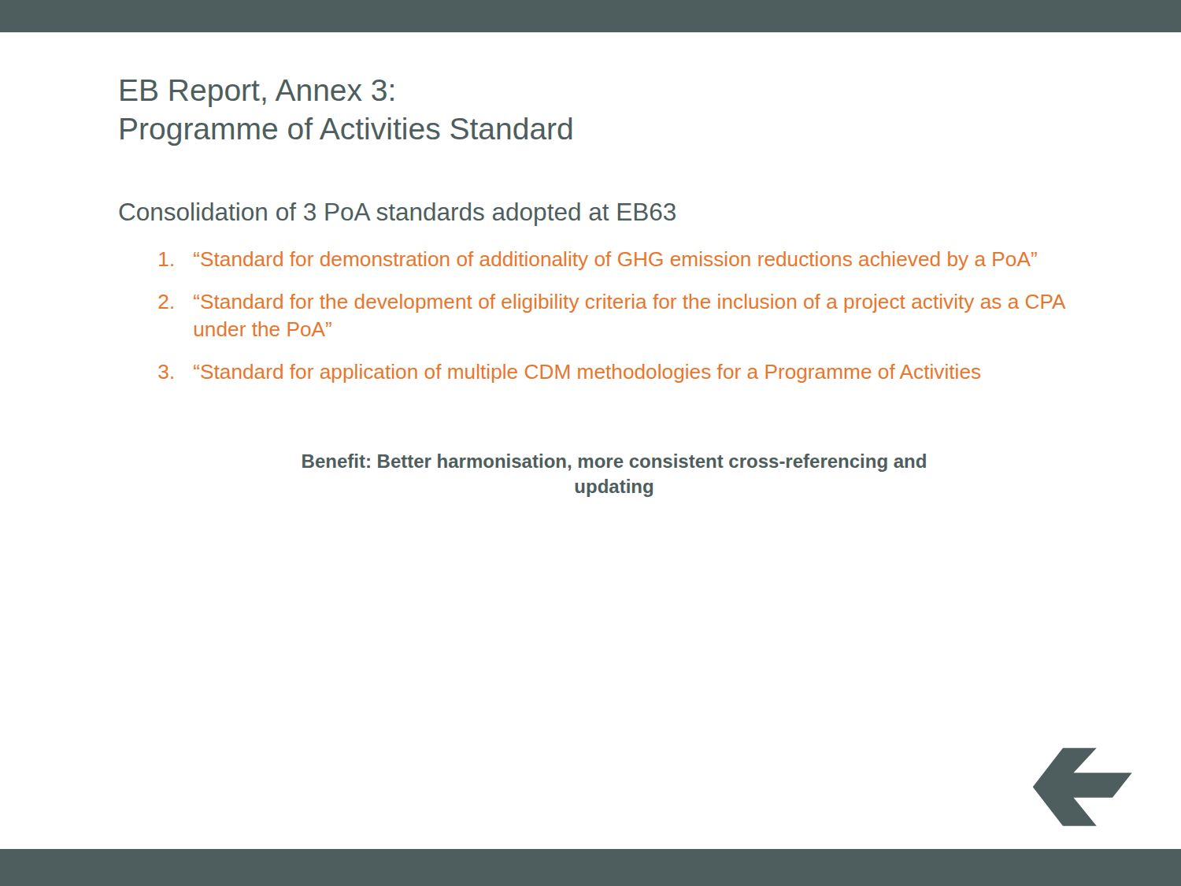EB Report, Annex 3:
Programme of Activities Standard
Consolidation of 3 PoA standards adopted at EB63
“Standard for demonstration of additionality of GHG emission reductions achieved by a PoA”
“Standard for the development of eligibility criteria for the inclusion of a project activity as a CPA under the PoA”
“Standard for application of multiple CDM methodologies for a Programme of Activities
Benefit: Better harmonisation, more consistent cross-referencing and updating